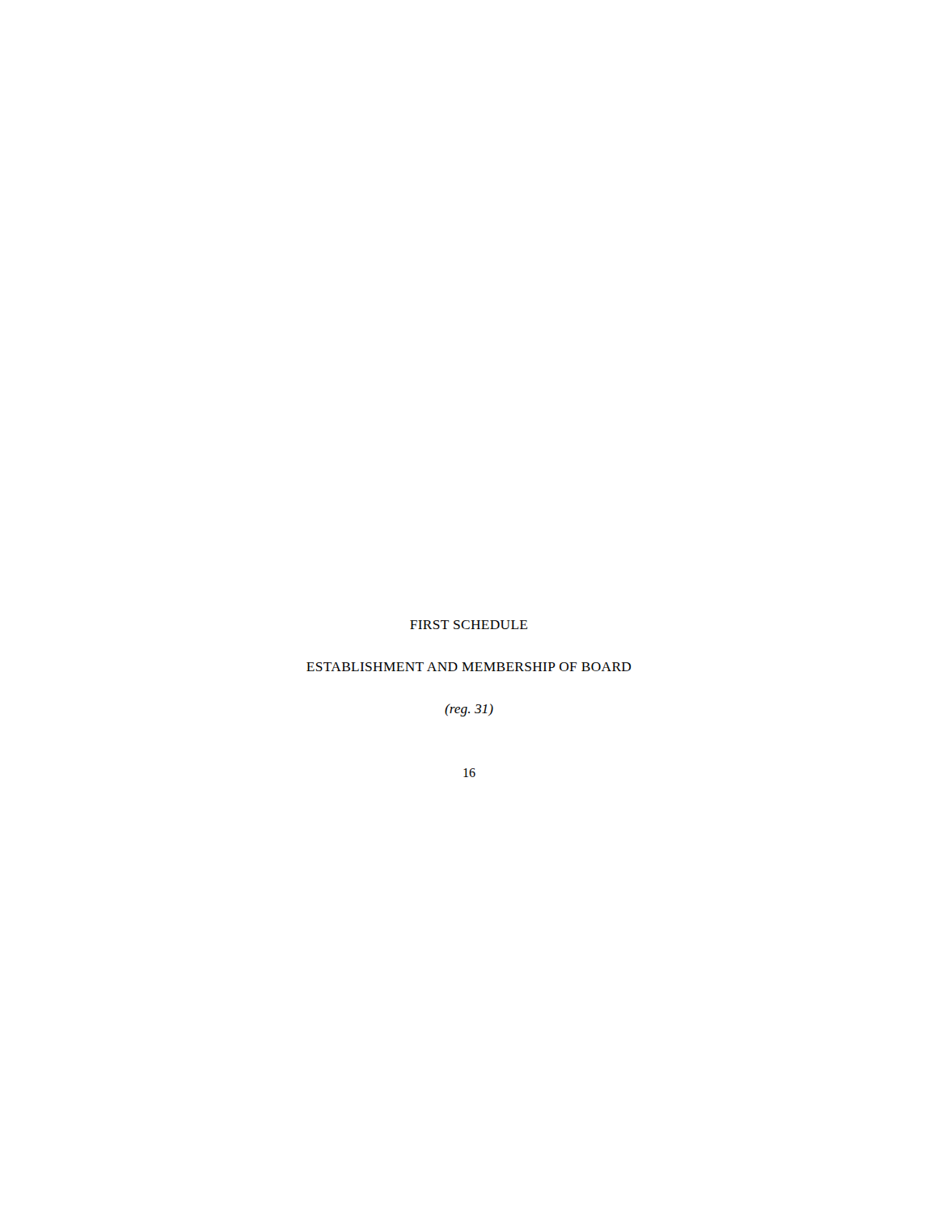FIRST SCHEDULE
ESTABLISHMENT AND MEMBERSHIP OF BOARD
(reg. 31)
16